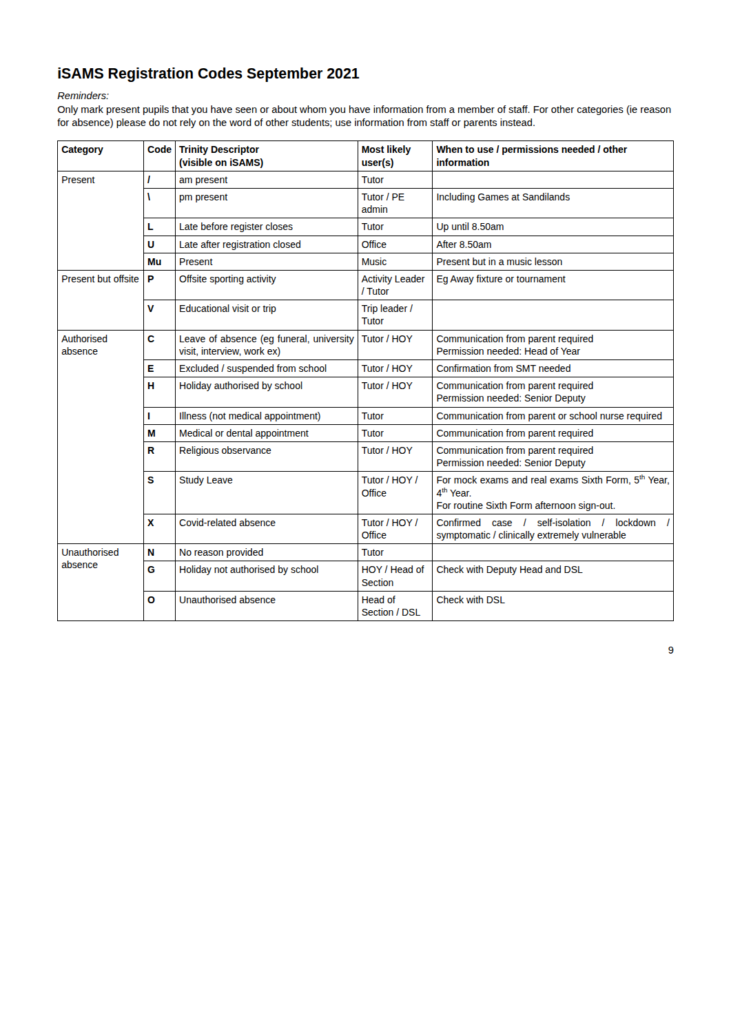iSAMS Registration Codes September 2021
Reminders:
Only mark present pupils that you have seen or about whom you have information from a member of staff. For other categories (ie reason for absence) please do not rely on the word of other students; use information from staff or parents instead.
| Category | Code | Trinity Descriptor (visible on iSAMS) | Most likely user(s) | When to use / permissions needed / other information |
| --- | --- | --- | --- | --- |
| Present | / | am present | Tutor | |
| \ | pm present | Tutor / PE admin | Including Games at Sandilands |
| L | Late before register closes | Tutor | Up until 8.50am |
| U | Late after registration closed | Office | After 8.50am |
| Mu | Present | Music | Present but in a music lesson |
| Present but offsite | P | Offsite sporting activity | Activity Leader / Tutor | Eg Away fixture or tournament |
| V | Educational visit or trip | Trip leader / Tutor | |
| Authorised absence | C | Leave of absence (eg funeral, university visit, interview, work ex) | Tutor / HOY | Communication from parent required Permission needed: Head of Year |
| E | Excluded / suspended from school | Tutor / HOY | Confirmation from SMT needed |
| H | Holiday authorised by school | Tutor / HOY | Communication from parent required Permission needed: Senior Deputy |
| I | Illness (not medical appointment) | Tutor | Communication from parent or school nurse required |
| M | Medical or dental appointment | Tutor | Communication from parent required |
| R | Religious observance | Tutor / HOY | Communication from parent required Permission needed: Senior Deputy |
| S | Study Leave | Tutor / HOY / Office | For mock exams and real exams Sixth Form, 5 th Year, 4 th Year. For routine Sixth Form afternoon sign-out. |
| X | Covid-related absence | Tutor / HOY / Office | Confirmed case / self-isolation / lockdown / symptomatic / clinically extremely vulnerable |
| Unauthorised absence | N | No reason provided | Tutor | |
| G | Holiday not authorised by school | HOY / Head of Section | Check with Deputy Head and DSL |
| O | Unauthorised absence | Head of Section / DSL | Check with DSL |
9